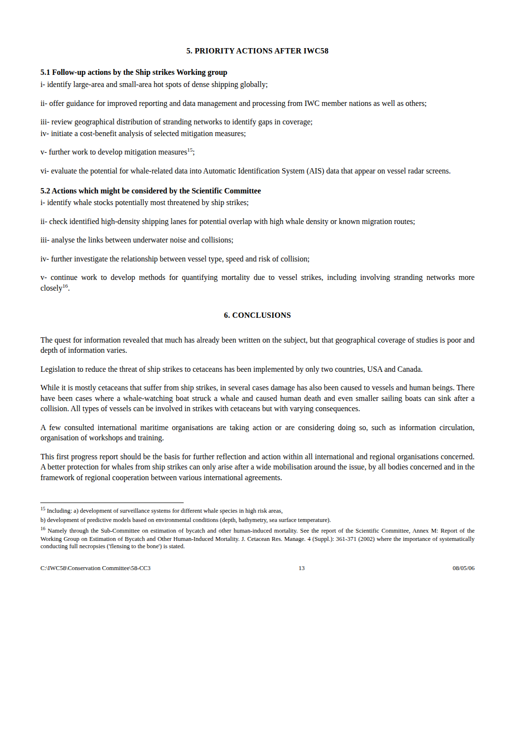5. PRIORITY ACTIONS AFTER IWC58
5.1 Follow-up actions by the Ship strikes Working group
i- identify large-area and small-area hot spots of dense shipping globally;
ii- offer guidance for improved reporting and data management and processing from IWC member nations as well as others;
iii- review geographical distribution of stranding networks to identify gaps in coverage;
iv- initiate a cost-benefit analysis of selected mitigation measures;
v- further work to develop mitigation measures15;
vi- evaluate the potential for whale-related data into Automatic Identification System (AIS) data that appear on vessel radar screens.
5.2 Actions which might be considered by the Scientific Committee
i- identify whale stocks potentially most threatened by ship strikes;
ii- check identified high-density shipping lanes for potential overlap with high whale density or known migration routes;
iii- analyse the links between underwater noise and collisions;
iv- further investigate the relationship between vessel type, speed and risk of collision;
v- continue work to develop methods for quantifying mortality due to vessel strikes, including involving stranding networks more closely16.
6. CONCLUSIONS
The quest for information revealed that much has already been written on the subject, but that geographical coverage of studies is poor and depth of information varies.
Legislation to reduce the threat of ship strikes to cetaceans has been implemented by only two countries, USA and Canada.
While it is mostly cetaceans that suffer from ship strikes, in several cases damage has also been caused to vessels and human beings. There have been cases where a whale-watching boat struck a whale and caused human death and even smaller sailing boats can sink after a collision. All types of vessels can be involved in strikes with cetaceans but with varying consequences.
A few consulted international maritime organisations are taking action or are considering doing so, such as information circulation, organisation of workshops and training.
This first progress report should be the basis for further reflection and action within all international and regional organisations concerned. A better protection for whales from ship strikes can only arise after a wide mobilisation around the issue, by all bodies concerned and in the framework of regional cooperation between various international agreements.
15 Including: a) development of surveillance systems for different whale species in high risk areas,
b) development of predictive models based on environmental conditions (depth, bathymetry, sea surface temperature).
16 Namely through the Sub-Committee on estimation of bycatch and other human-induced mortality. See the report of the Scientific Committee, Annex M: Report of the Working Group on Estimation of Bycatch and Other Human-Induced Mortality. J. Cetacean Res. Manage. 4 (Suppl.): 361-371 (2002) where the importance of systematically conducting full necropsies ('flensing to the bone') is stated.
C:\IWC58\Conservation Committee\58-CC3 13 08/05/06